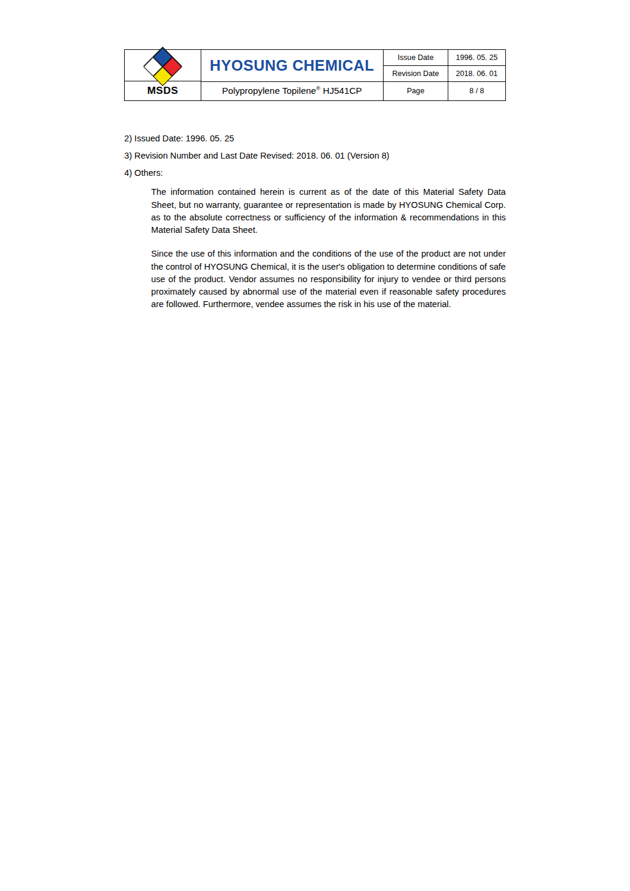| MSDS | HYOSUNG CHEMICAL | Issue Date | 1996. 05. 25 |
| Revision Date | 2018. 06. 01 |
| Polypropylene Topilene ® HJ541CP | Page | 8 / 8 |
2) Issued Date: 1996. 05. 25
3) Revision Number and Last Date Revised: 2018. 06. 01 (Version 8)
4) Others:
The information contained herein is current as of the date of this Material Safety Data Sheet, but no warranty, guarantee or representation is made by HYOSUNG Chemical Corp. as to the absolute correctness or sufficiency of the information & recommendations in this Material Safety Data Sheet.
Since the use of this information and the conditions of the use of the product are not under the control of HYOSUNG Chemical, it is the user's obligation to determine conditions of safe use of the product. Vendor assumes no responsibility for injury to vendee or third persons proximately caused by abnormal use of the material even if reasonable safety procedures are followed. Furthermore, vendee assumes the risk in his use of the material.